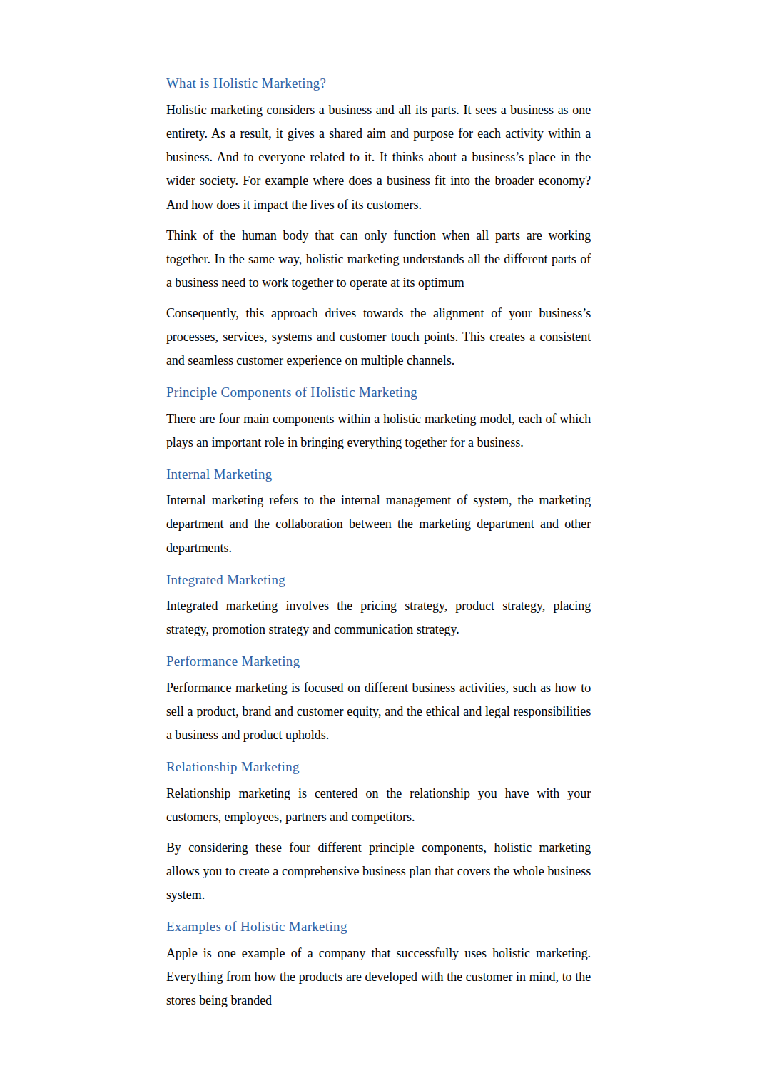What is Holistic Marketing?
Holistic marketing considers a business and all its parts. It sees a business as one entirety. As a result, it gives a shared aim and purpose for each activity within a business. And to everyone related to it. It thinks about a business’s place in the wider society. For example where does a business fit into the broader economy? And how does it impact the lives of its customers.
Think of the human body that can only function when all parts are working together. In the same way, holistic marketing understands all the different parts of a business need to work together to operate at its optimum
Consequently, this approach drives towards the alignment of your business’s processes, services, systems and customer touch points. This creates a consistent and seamless customer experience on multiple channels.
Principle Components of Holistic Marketing
There are four main components within a holistic marketing model, each of which plays an important role in bringing everything together for a business.
Internal Marketing
Internal marketing refers to the internal management of system, the marketing department and the collaboration between the marketing department and other departments.
Integrated Marketing
Integrated marketing involves the pricing strategy, product strategy, placing strategy, promotion strategy and communication strategy.
Performance Marketing
Performance marketing is focused on different business activities, such as how to sell a product, brand and customer equity, and the ethical and legal responsibilities a business and product upholds.
Relationship Marketing
Relationship marketing is centered on the relationship you have with your customers, employees, partners and competitors.
By considering these four different principle components, holistic marketing allows you to create a comprehensive business plan that covers the whole business system.
Examples of Holistic Marketing
Apple is one example of a company that successfully uses holistic marketing. Everything from how the products are developed with the customer in mind, to the stores being branded